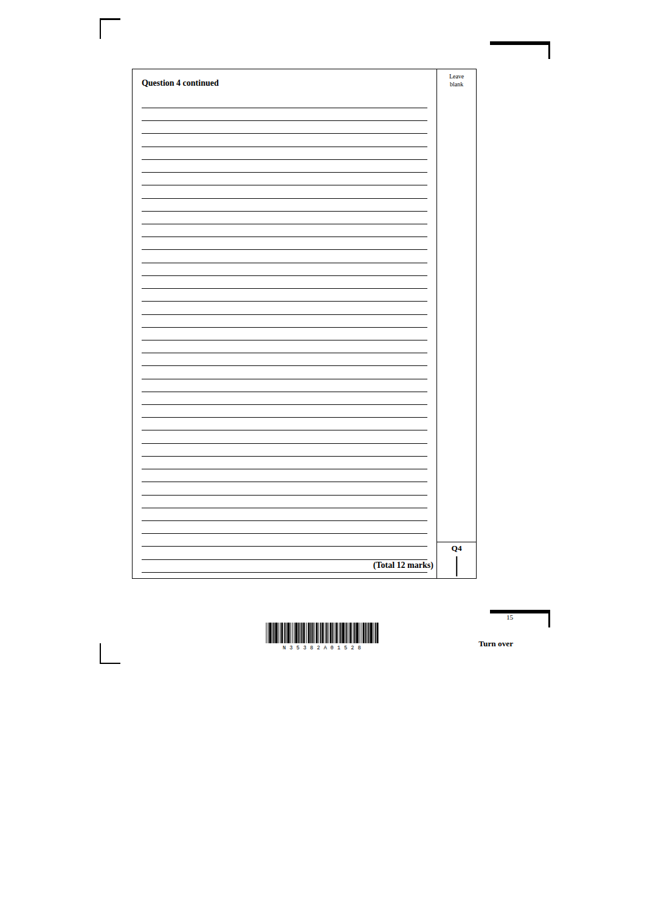Leave
blank
Question 4 continued
Q4
(Total 12 marks)
15
Turn over
N35382A01528